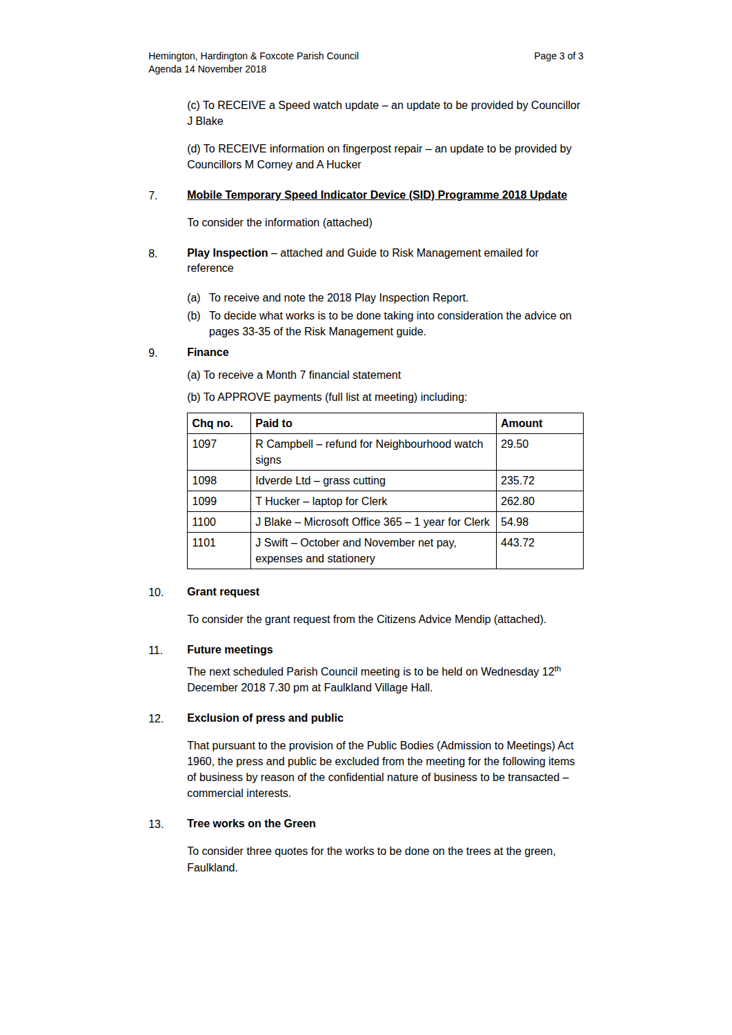Hemington, Hardington & Foxcote Parish Council
Agenda 14 November 2018
Page 3 of 3
(c) To RECEIVE a Speed watch update – an update to be provided by Councillor J Blake
(d) To RECEIVE information on fingerpost repair – an update to be provided by Councillors M Corney and A Hucker
7.
Mobile Temporary Speed Indicator Device (SID) Programme 2018 Update
To consider the information (attached)
8.
Play Inspection – attached and Guide to Risk Management emailed for reference
(a) To receive and note the 2018 Play Inspection Report.
(b) To decide what works is to be done taking into consideration the advice on pages 33-35 of the Risk Management guide.
9.
Finance
(a) To receive a Month 7 financial statement
(b) To APPROVE payments (full list at meeting) including:
| Chq no. | Paid to | Amount |
| --- | --- | --- |
| 1097 | R Campbell – refund for Neighbourhood watch signs | 29.50 |
| 1098 | Idverde Ltd – grass cutting | 235.72 |
| 1099 | T Hucker – laptop for Clerk | 262.80 |
| 1100 | J Blake – Microsoft Office 365 – 1 year for Clerk | 54.98 |
| 1101 | J Swift – October and November net pay, expenses and stationery | 443.72 |
10.
Grant request
To consider the grant request from the Citizens Advice Mendip (attached).
11.
Future meetings
The next scheduled Parish Council meeting is to be held on Wednesday 12th December 2018 7.30 pm at Faulkland Village Hall.
12.
Exclusion of press and public
That pursuant to the provision of the Public Bodies (Admission to Meetings) Act 1960, the press and public be excluded from the meeting for the following items of business by reason of the confidential nature of business to be transacted – commercial interests.
13.
Tree works on the Green
To consider three quotes for the works to be done on the trees at the green, Faulkland.